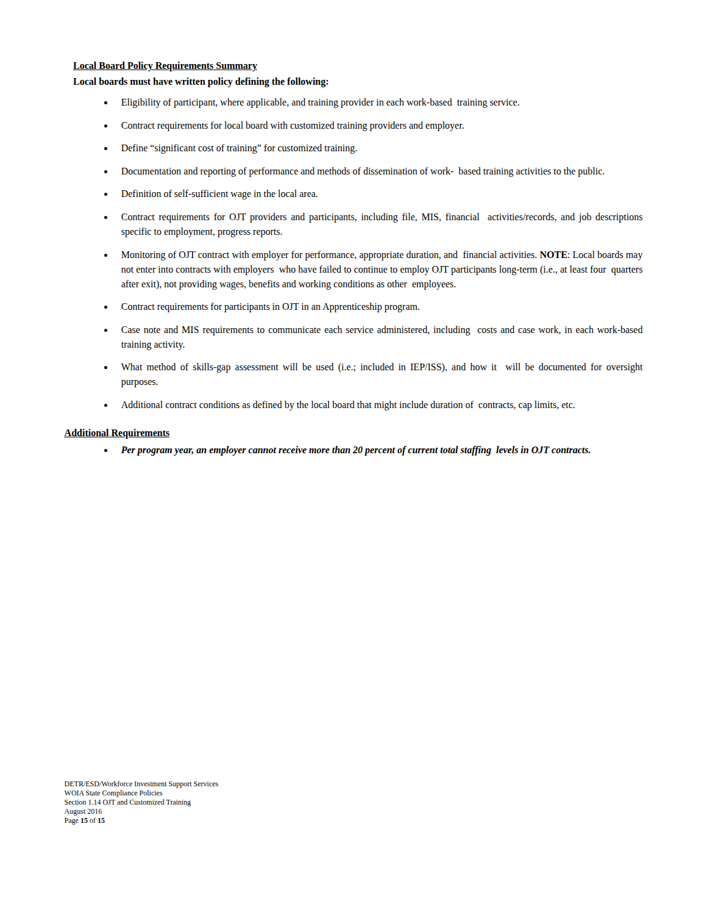Local Board Policy Requirements Summary
Local boards must have written policy defining the following:
Eligibility of participant, where applicable, and training provider in each work-based training service.
Contract requirements for local board with customized training providers and employer.
Define “significant cost of training” for customized training.
Documentation and reporting of performance and methods of dissemination of work- based training activities to the public.
Definition of self-sufficient wage in the local area.
Contract requirements for OJT providers and participants, including file, MIS, financial activities/records, and job descriptions specific to employment, progress reports.
Monitoring of OJT contract with employer for performance, appropriate duration, and financial activities. NOTE: Local boards may not enter into contracts with employers who have failed to continue to employ OJT participants long-term (i.e., at least four quarters after exit), not providing wages, benefits and working conditions as other employees.
Contract requirements for participants in OJT in an Apprenticeship program.
Case note and MIS requirements to communicate each service administered, including costs and case work, in each work-based training activity.
What method of skills-gap assessment will be used (i.e.; included in IEP/ISS), and how it will be documented for oversight purposes.
Additional contract conditions as defined by the local board that might include duration of contracts, cap limits, etc.
Additional Requirements
Per program year, an employer cannot receive more than 20 percent of current total staffing levels in OJT contracts.
DETR/ESD/Workforce Investment Support Services
WOIA State Compliance Policies
Section 1.14 OJT and Customized Training
August 2016
Page 15 of 15